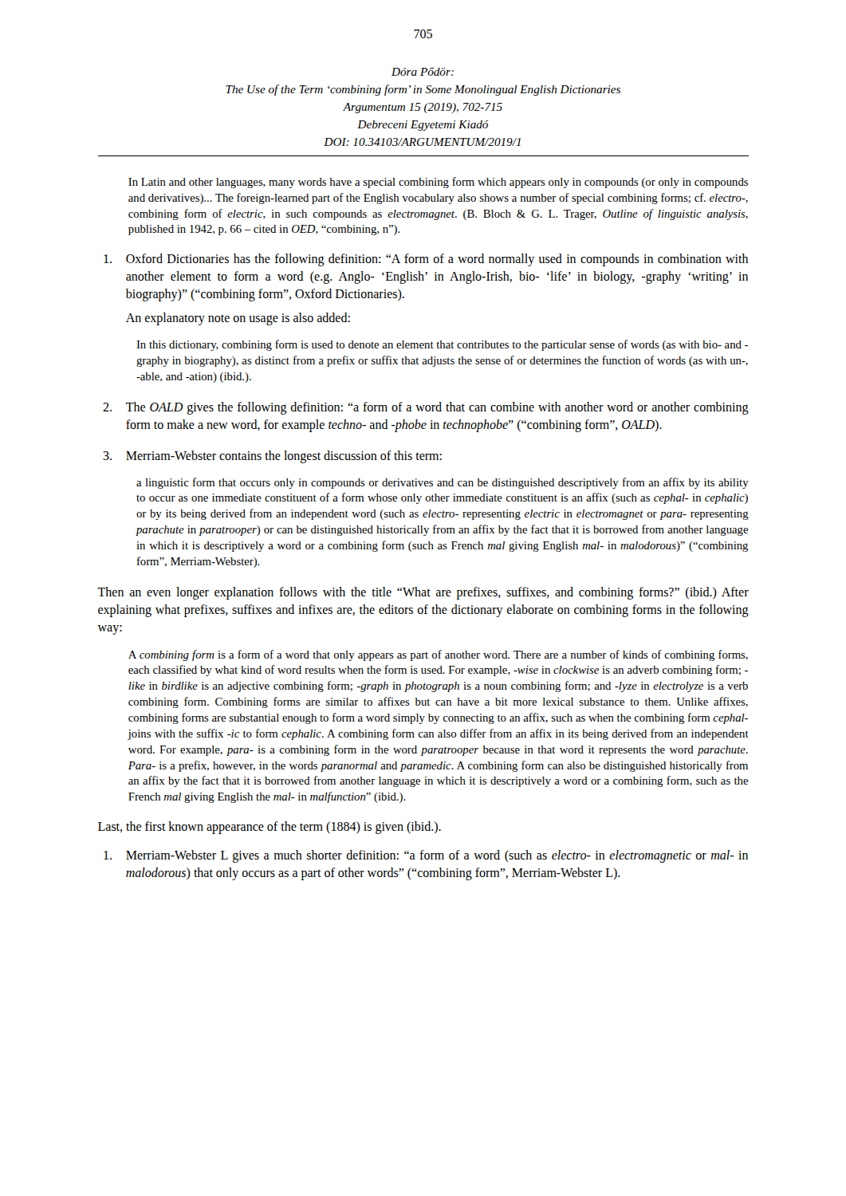705
Dóra Pődör: The Use of the Term ‘combining form’ in Some Monolingual English Dictionaries Argumentum 15 (2019), 702-715 Debreceni Egyetemi Kiadó DOI: 10.34103/ARGUMENTUM/2019/1
In Latin and other languages, many words have a special combining form which appears only in compounds (or only in compounds and derivatives)... The foreign-learned part of the English vocabulary also shows a number of special combining forms; cf. electro-, combining form of electric, in such compounds as electromagnet. (B. Bloch & G. L. Trager, Outline of linguistic analysis, published in 1942, p. 66 – cited in OED, “combining, n”).
Oxford Dictionaries has the following definition: “A form of a word normally used in compounds in combination with another element to form a word (e.g. Anglo- ‘English’ in Anglo-Irish, bio- ‘life’ in biology, -graphy ‘writing’ in biography)” (“combining form”, Oxford Dictionaries).
An explanatory note on usage is also added:
In this dictionary, combining form is used to denote an element that contributes to the particular sense of words (as with bio- and -graphy in biography), as distinct from a prefix or suffix that adjusts the sense of or determines the function of words (as with un-, -able, and -ation) (ibid.).
The OALD gives the following definition: “a form of a word that can combine with another word or another combining form to make a new word, for example techno- and -phobe in technophobe” (“combining form”, OALD).
Merriam-Webster contains the longest discussion of this term:
a linguistic form that occurs only in compounds or derivatives and can be distinguished descriptively from an affix by its ability to occur as one immediate constituent of a form whose only other immediate constituent is an affix (such as cephal- in cephalic) or by its being derived from an independent word (such as electro- representing electric in electromagnet or para- representing parachute in paratrooper) or can be distinguished historically from an affix by the fact that it is borrowed from another language in which it is descriptively a word or a combining form (such as French mal giving English mal- in malodorous)” (“combining form”, Merriam-Webster).
Then an even longer explanation follows with the title “What are prefixes, suffixes, and combining forms?” (ibid.) After explaining what prefixes, suffixes and infixes are, the editors of the dictionary elaborate on combining forms in the following way:
A combining form is a form of a word that only appears as part of another word. There are a number of kinds of combining forms, each classified by what kind of word results when the form is used. For example, -wise in clockwise is an adverb combining form; -like in birdlike is an adjective combining form; -graph in photograph is a noun combining form; and -lyze in electrolyze is a verb combining form. Combining forms are similar to affixes but can have a bit more lexical substance to them. Unlike affixes, combining forms are substantial enough to form a word simply by connecting to an affix, such as when the combining form cephal- joins with the suffix -ic to form cephalic. A combining form can also differ from an affix in its being derived from an independent word. For example, para- is a combining form in the word paratrooper because in that word it represents the word parachute. Para- is a prefix, however, in the words paranormal and paramedic. A combining form can also be distinguished historically from an affix by the fact that it is borrowed from another language in which it is descriptively a word or a combining form, such as the French mal giving English the mal- in malfunction” (ibid.).
Last, the first known appearance of the term (1884) is given (ibid.).
Merriam-Webster L gives a much shorter definition: “a form of a word (such as electro- in electromagnetic or mal- in malodorous) that only occurs as a part of other words” (“combining form”, Merriam-Webster L).